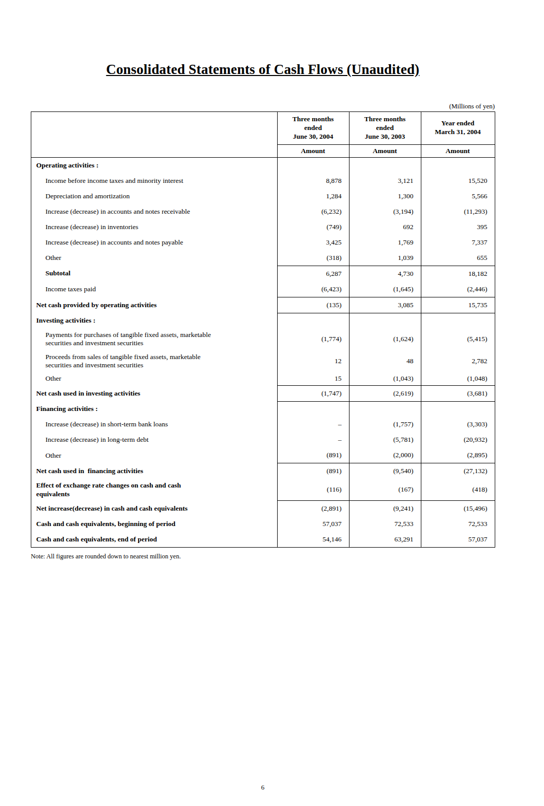Consolidated Statements of Cash Flows (Unaudited)
(Millions of yen)
| | Three months ended June 30, 2004 | Three months ended June 30, 2003 | Year ended March 31, 2004 |
| --- | --- | --- | --- |
| | Amount | Amount | Amount |
| Operating activities : | | | |
| Income before income taxes and minority interest | 8,878 | 3,121 | 15,520 |
| Depreciation and amortization | 1,284 | 1,300 | 5,566 |
| Increase (decrease) in accounts and notes receivable | (6,232) | (3,194) | (11,293) |
| Increase (decrease) in inventories | (749) | 692 | 395 |
| Increase (decrease) in accounts and notes payable | 3,425 | 1,769 | 7,337 |
| Other | (318) | 1,039 | 655 |
| Subtotal | 6,287 | 4,730 | 18,182 |
| Income taxes paid | (6,423) | (1,645) | (2,446) |
| Net cash provided by operating activities | (135) | 3,085 | 15,735 |
| Investing activities : | | | |
| Payments for purchases of tangible fixed assets, marketable securities and investment securities | (1,774) | (1,624) | (5,415) |
| Proceeds from sales of tangible fixed assets, marketable securities and investment securities | 12 | 48 | 2,782 |
| Other | 15 | (1,043) | (1,048) |
| Net cash used in investing activities | (1,747) | (2,619) | (3,681) |
| Financing activities : | | | |
| Increase (decrease) in short-term bank loans | – | (1,757) | (3,303) |
| Increase (decrease) in long-term debt | – | (5,781) | (20,932) |
| Other | (891) | (2,000) | (2,895) |
| Net cash used in financing activities | (891) | (9,540) | (27,132) |
| Effect of exchange rate changes on cash and cash equivalents | (116) | (167) | (418) |
| Net increase(decrease) in cash and cash equivalents | (2,891) | (9,241) | (15,496) |
| Cash and cash equivalents, beginning of period | 57,037 | 72,533 | 72,533 |
| Cash and cash equivalents, end of period | 54,146 | 63,291 | 57,037 |
Note: All figures are rounded down to nearest million yen.
6